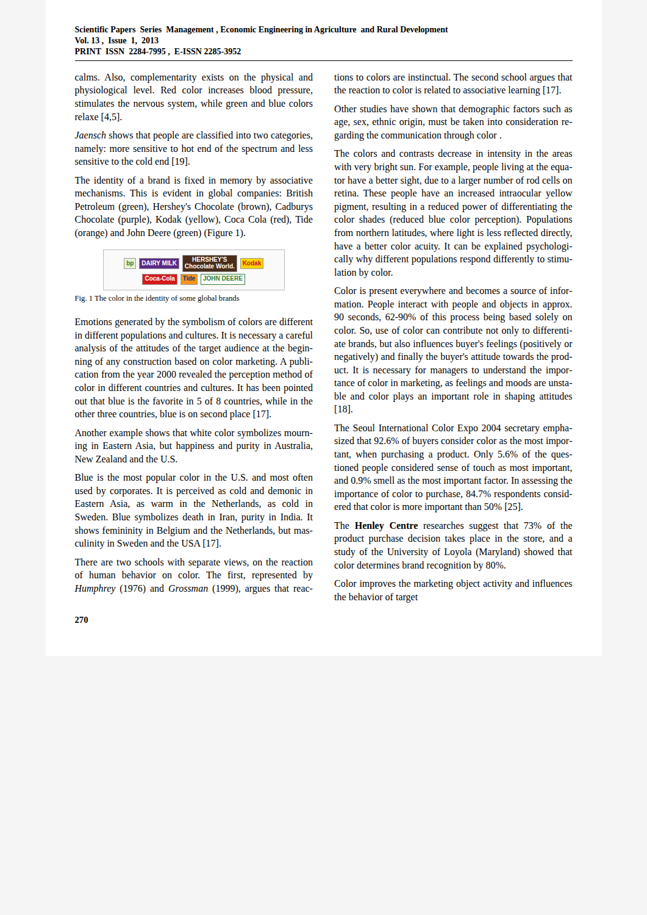Scientific Papers Series Management , Economic Engineering in Agriculture and Rural Development
Vol. 13 , Issue 1, 2013
PRINT ISSN 2284-7995 , E-ISSN 2285-3952
calms. Also, complementarity exists on the physical and physiological level. Red color increases blood pressure, stimulates the nervous system, while green and blue colors relaxe [4,5].
Jaensch shows that people are classified into two categories, namely: more sensitive to hot end of the spectrum and less sensitive to the cold end [19].
The identity of a brand is fixed in memory by associative mechanisms. This is evident in global companies: British Petroleum (green), Hershey's Chocolate (brown), Cadburys Chocolate (purple), Kodak (yellow), Coca Cola (red), Tide (orange) and John Deere (green) (Figure 1).
bp DAIRY MILK HERSHEY'S
Chocolate World. Kodak
Coca-Cola Tide JOHN DEERE
Fig. 1 The color in the identity of some global brands
Emotions generated by the symbolism of colors are different in different populations and cultures. It is necessary a careful analysis of the attitudes of the target audience at the beginning of any construction based on color marketing. A publication from the year 2000 revealed the perception method of color in different countries and cultures. It has been pointed out that blue is the favorite in 5 of 8 countries, while in the other three countries, blue is on second place [17].
Another example shows that white color symbolizes mourning in Eastern Asia, but happiness and purity in Australia, New Zealand and the U.S.
Blue is the most popular color in the U.S. and most often used by corporates. It is perceived as cold and demonic in Eastern Asia, as warm in the Netherlands, as cold in Sweden. Blue symbolizes death in Iran, purity in India. It shows femininity in Belgium and the Netherlands, but masculinity in Sweden and the USA [17].
There are two schools with separate views, on the reaction of human behavior on color. The first, represented by Humphrey (1976) and Grossman (1999), argues that reactions to colors are instinctual. The second school argues that the reaction to color is related to associative learning [17].
Other studies have shown that demographic factors such as age, sex, ethnic origin, must be taken into consideration regarding the communication through color .
The colors and contrasts decrease in intensity in the areas with very bright sun. For example, people living at the equator have a better sight, due to a larger number of rod cells on retina. These people have an increased intraocular yellow pigment, resulting in a reduced power of differentiating the color shades (reduced blue color perception). Populations from northern latitudes, where light is less reflected directly, have a better color acuity. It can be explained psychologically why different populations respond differently to stimulation by color.
Color is present everywhere and becomes a source of information. People interact with people and objects in approx. 90 seconds, 62-90% of this process being based solely on color. So, use of color can contribute not only to differentiate brands, but also influences buyer's feelings (positively or negatively) and finally the buyer's attitude towards the product. It is necessary for managers to understand the importance of color in marketing, as feelings and moods are unstable and color plays an important role in shaping attitudes [18].
The Seoul International Color Expo 2004 secretary emphasized that 92.6% of buyers consider color as the most important, when purchasing a product. Only 5.6% of the questioned people considered sense of touch as most important, and 0.9% smell as the most important factor. In assessing the importance of color to purchase, 84.7% respondents considered that color is more important than 50% [25].
The Henley Centre researches suggest that 73% of the product purchase decision takes place in the store, and a study of the University of Loyola (Maryland) showed that color determines brand recognition by 80%.
Color improves the marketing object activity and influences the behavior of target
270